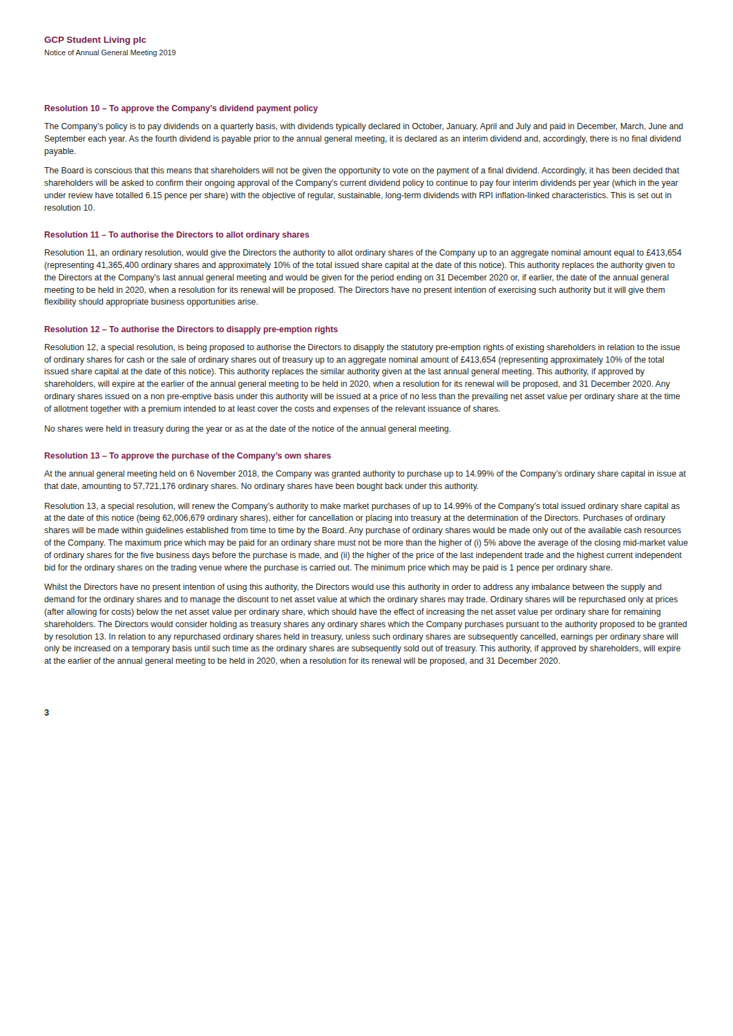GCP Student Living plc
Notice of Annual General Meeting 2019
Resolution 10 – To approve the Company’s dividend payment policy
The Company’s policy is to pay dividends on a quarterly basis, with dividends typically declared in October, January, April and July and paid in December, March, June and September each year. As the fourth dividend is payable prior to the annual general meeting, it is declared as an interim dividend and, accordingly, there is no final dividend payable.
The Board is conscious that this means that shareholders will not be given the opportunity to vote on the payment of a final dividend. Accordingly, it has been decided that shareholders will be asked to confirm their ongoing approval of the Company’s current dividend policy to continue to pay four interim dividends per year (which in the year under review have totalled 6.15 pence per share) with the objective of regular, sustainable, long-term dividends with RPI inflation-linked characteristics. This is set out in resolution 10.
Resolution 11 – To authorise the Directors to allot ordinary shares
Resolution 11, an ordinary resolution, would give the Directors the authority to allot ordinary shares of the Company up to an aggregate nominal amount equal to £413,654 (representing 41,365,400 ordinary shares and approximately 10% of the total issued share capital at the date of this notice). This authority replaces the authority given to the Directors at the Company’s last annual general meeting and would be given for the period ending on 31 December 2020 or, if earlier, the date of the annual general meeting to be held in 2020, when a resolution for its renewal will be proposed. The Directors have no present intention of exercising such authority but it will give them flexibility should appropriate business opportunities arise.
Resolution 12 – To authorise the Directors to disapply pre-emption rights
Resolution 12, a special resolution, is being proposed to authorise the Directors to disapply the statutory pre-emption rights of existing shareholders in relation to the issue of ordinary shares for cash or the sale of ordinary shares out of treasury up to an aggregate nominal amount of £413,654 (representing approximately 10% of the total issued share capital at the date of this notice). This authority replaces the similar authority given at the last annual general meeting. This authority, if approved by shareholders, will expire at the earlier of the annual general meeting to be held in 2020, when a resolution for its renewal will be proposed, and 31 December 2020. Any ordinary shares issued on a non pre-emptive basis under this authority will be issued at a price of no less than the prevailing net asset value per ordinary share at the time of allotment together with a premium intended to at least cover the costs and expenses of the relevant issuance of shares.
No shares were held in treasury during the year or as at the date of the notice of the annual general meeting.
Resolution 13 – To approve the purchase of the Company’s own shares
At the annual general meeting held on 6 November 2018, the Company was granted authority to purchase up to 14.99% of the Company’s ordinary share capital in issue at that date, amounting to 57,721,176 ordinary shares. No ordinary shares have been bought back under this authority.
Resolution 13, a special resolution, will renew the Company’s authority to make market purchases of up to 14.99% of the Company’s total issued ordinary share capital as at the date of this notice (being 62,006,679 ordinary shares), either for cancellation or placing into treasury at the determination of the Directors. Purchases of ordinary shares will be made within guidelines established from time to time by the Board. Any purchase of ordinary shares would be made only out of the available cash resources of the Company. The maximum price which may be paid for an ordinary share must not be more than the higher of (i) 5% above the average of the closing mid-market value of ordinary shares for the five business days before the purchase is made, and (ii) the higher of the price of the last independent trade and the highest current independent bid for the ordinary shares on the trading venue where the purchase is carried out. The minimum price which may be paid is 1 pence per ordinary share.
Whilst the Directors have no present intention of using this authority, the Directors would use this authority in order to address any imbalance between the supply and demand for the ordinary shares and to manage the discount to net asset value at which the ordinary shares may trade. Ordinary shares will be repurchased only at prices (after allowing for costs) below the net asset value per ordinary share, which should have the effect of increasing the net asset value per ordinary share for remaining shareholders. The Directors would consider holding as treasury shares any ordinary shares which the Company purchases pursuant to the authority proposed to be granted by resolution 13. In relation to any repurchased ordinary shares held in treasury, unless such ordinary shares are subsequently cancelled, earnings per ordinary share will only be increased on a temporary basis until such time as the ordinary shares are subsequently sold out of treasury. This authority, if approved by shareholders, will expire at the earlier of the annual general meeting to be held in 2020, when a resolution for its renewal will be proposed, and 31 December 2020.
3